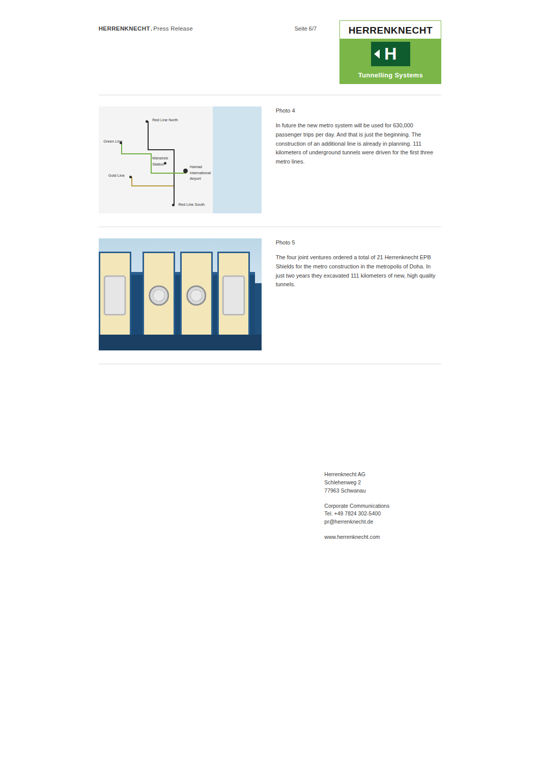HERRENKNECHT. Press Release
Seite 6/7
HERRENKNECHT
H
Tunnelling Systems
Red Line North
Green Line
Msheireb
Station
Gold Line
Hamad
International
Airport
Red Line South
Photo 4
In future the new metro system will be used for 630,000 passenger trips per day. And that is just the beginning. The construction of an additional line is already in planning. 111 kilometers of underground tunnels were driven for the first three metro lines.
Photo 5
The four joint ventures ordered a total of 21 Herrenknecht EPB Shields for the metro construction in the metropolis of Doha. In just two years they excavated 111 kilometers of new, high quality tunnels.
Herrenknecht AG
Schlehenweg 2
77963 Schwanau
Corporate Communications
Tel. +49 7824 302-5400
pr@herrenknecht.de
www.herrenknecht.com